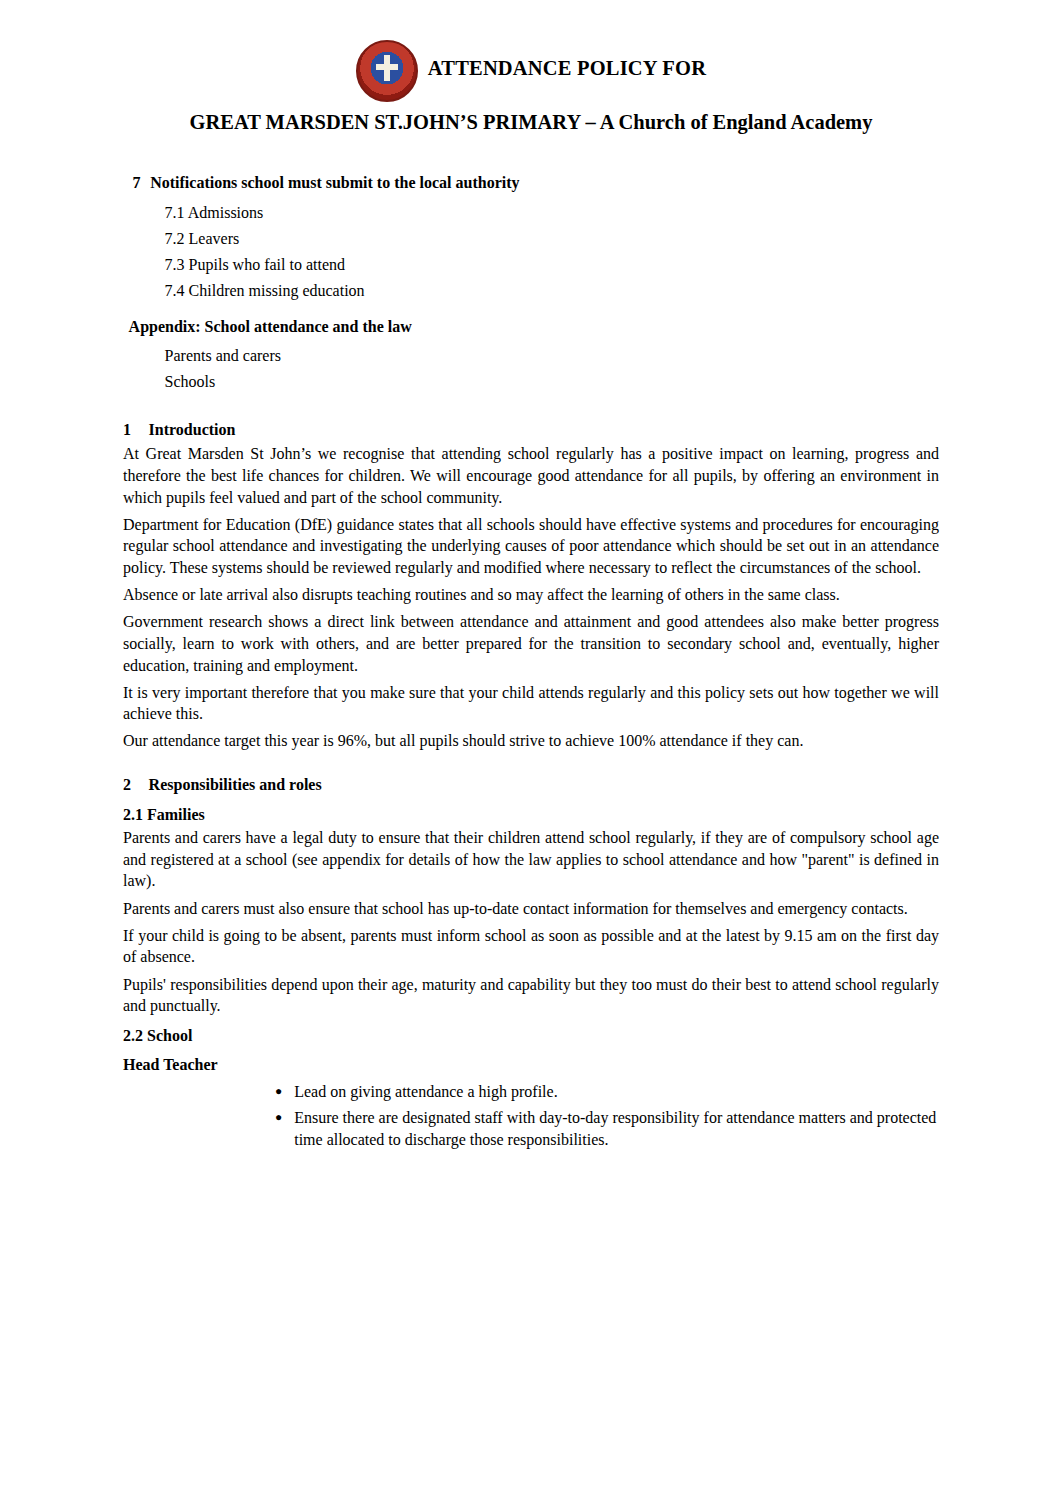ATTENDANCE POLICY FOR
GREAT MARSDEN ST.JOHN’S PRIMARY – A Church of England Academy
7 Notifications school must submit to the local authority
7.1 Admissions
7.2 Leavers
7.3 Pupils who fail to attend
7.4 Children missing education
Appendix: School attendance and the law
Parents and carers
Schools
1 Introduction
At Great Marsden St John’s we recognise that attending school regularly has a positive impact on learning, progress and therefore the best life chances for children. We will encourage good attendance for all pupils, by offering an environment in which pupils feel valued and part of the school community.
Department for Education (DfE) guidance states that all schools should have effective systems and procedures for encouraging regular school attendance and investigating the underlying causes of poor attendance which should be set out in an attendance policy. These systems should be reviewed regularly and modified where necessary to reflect the circumstances of the school.
Absence or late arrival also disrupts teaching routines and so may affect the learning of others in the same class.
Government research shows a direct link between attendance and attainment and good attendees also make better progress socially, learn to work with others, and are better prepared for the transition to secondary school and, eventually, higher education, training and employment.
It is very important therefore that you make sure that your child attends regularly and this policy sets out how together we will achieve this.
Our attendance target this year is 96%, but all pupils should strive to achieve 100% attendance if they can.
2 Responsibilities and roles
2.1 Families
Parents and carers have a legal duty to ensure that their children attend school regularly, if they are of compulsory school age and registered at a school (see appendix for details of how the law applies to school attendance and how "parent" is defined in law).
Parents and carers must also ensure that school has up-to-date contact information for themselves and emergency contacts.
If your child is going to be absent, parents must inform school as soon as possible and at the latest by 9.15 am on the first day of absence.
Pupils' responsibilities depend upon their age, maturity and capability but they too must do their best to attend school regularly and punctually.
2.2 School
Head Teacher
Lead on giving attendance a high profile.
Ensure there are designated staff with day-to-day responsibility for attendance matters and protected time allocated to discharge those responsibilities.